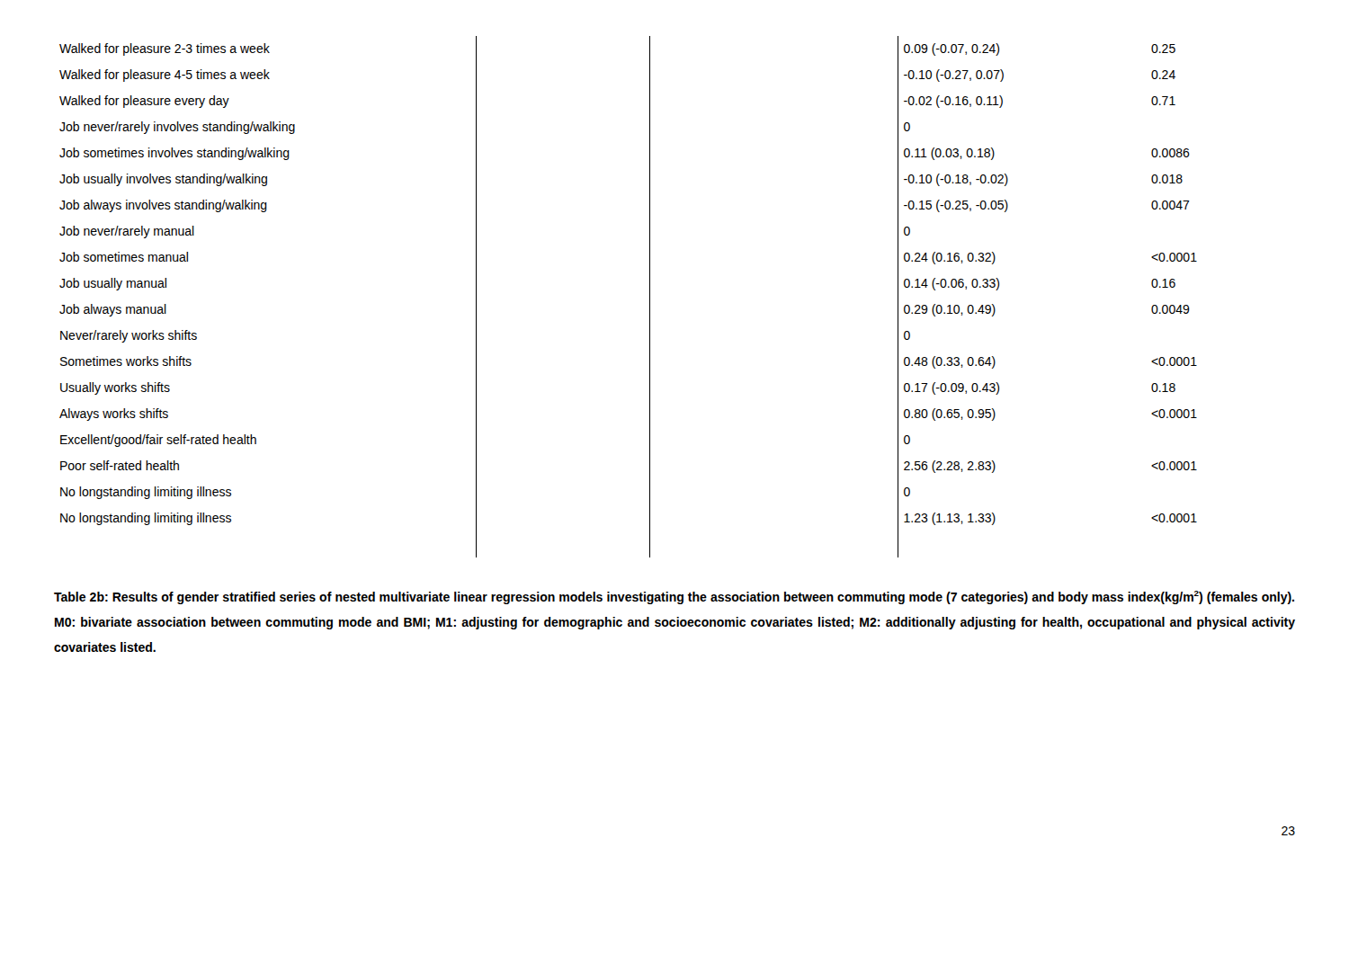| Walked for pleasure 2-3 times a week | | | 0.09 (-0.07, 0.24) | 0.25 |
| Walked for pleasure 4-5 times a week | | | -0.10 (-0.27, 0.07) | 0.24 |
| Walked for pleasure every day | | | -0.02 (-0.16, 0.11) | 0.71 |
| Job never/rarely involves standing/walking | | | 0 | |
| Job sometimes involves standing/walking | | | 0.11 (0.03, 0.18) | 0.0086 |
| Job usually involves standing/walking | | | -0.10 (-0.18, -0.02) | 0.018 |
| Job always involves standing/walking | | | -0.15 (-0.25, -0.05) | 0.0047 |
| Job never/rarely manual | | | 0 | |
| Job sometimes manual | | | 0.24 (0.16, 0.32) | <0.0001 |
| Job usually manual | | | 0.14 (-0.06, 0.33) | 0.16 |
| Job always manual | | | 0.29 (0.10, 0.49) | 0.0049 |
| Never/rarely works shifts | | | 0 | |
| Sometimes works shifts | | | 0.48 (0.33, 0.64) | <0.0001 |
| Usually works shifts | | | 0.17 (-0.09, 0.43) | 0.18 |
| Always works shifts | | | 0.80 (0.65, 0.95) | <0.0001 |
| Excellent/good/fair self-rated health | | | 0 | |
| Poor self-rated health | | | 2.56 (2.28, 2.83) | <0.0001 |
| No longstanding limiting illness | | | 0 | |
| No longstanding limiting illness | | | 1.23 (1.13, 1.33) | <0.0001 |
Table 2b: Results of gender stratified series of nested multivariate linear regression models investigating the association between commuting mode (7 categories) and body mass index(kg/m2) (females only). M0: bivariate association between commuting mode and BMI; M1: adjusting for demographic and socioeconomic covariates listed; M2: additionally adjusting for health, occupational and physical activity covariates listed.
23